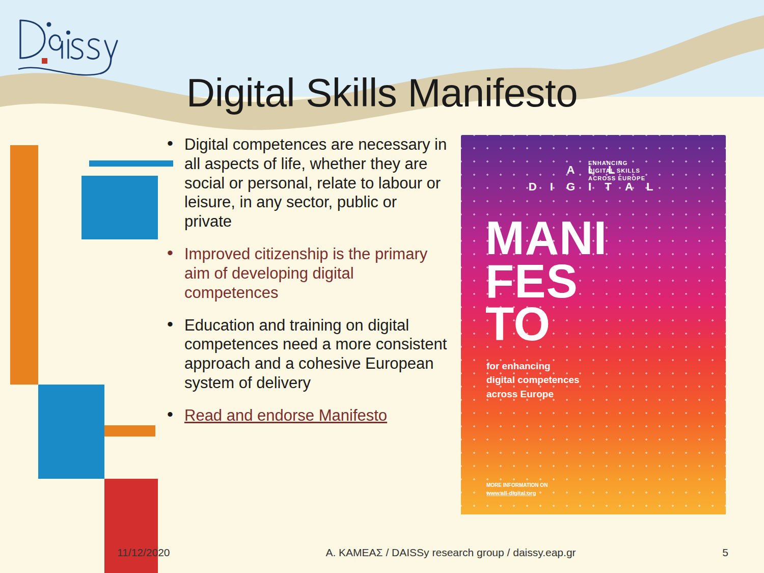Digital Skills Manifesto
Digital competences are necessary in all aspects of life, whether they are social or personal, relate to labour or leisure, in any sector, public or private
Improved citizenship is the primary aim of developing digital competences
Education and training on digital competences need a more consistent approach and a cohesive European system of delivery
Read and endorse Manifesto
A L L
D I G I T A L
ENHANCING
DIGITAL SKILLS
ACROSS EUROPE
MANI
FES
TO
for enhancing
digital competences
across Europe
MORE INFORMATION ON
www.all-digital.org
11/12/2020
Α. ΚΑΜΕΑΣ / DAISSy research group / daissy.eap.gr
5